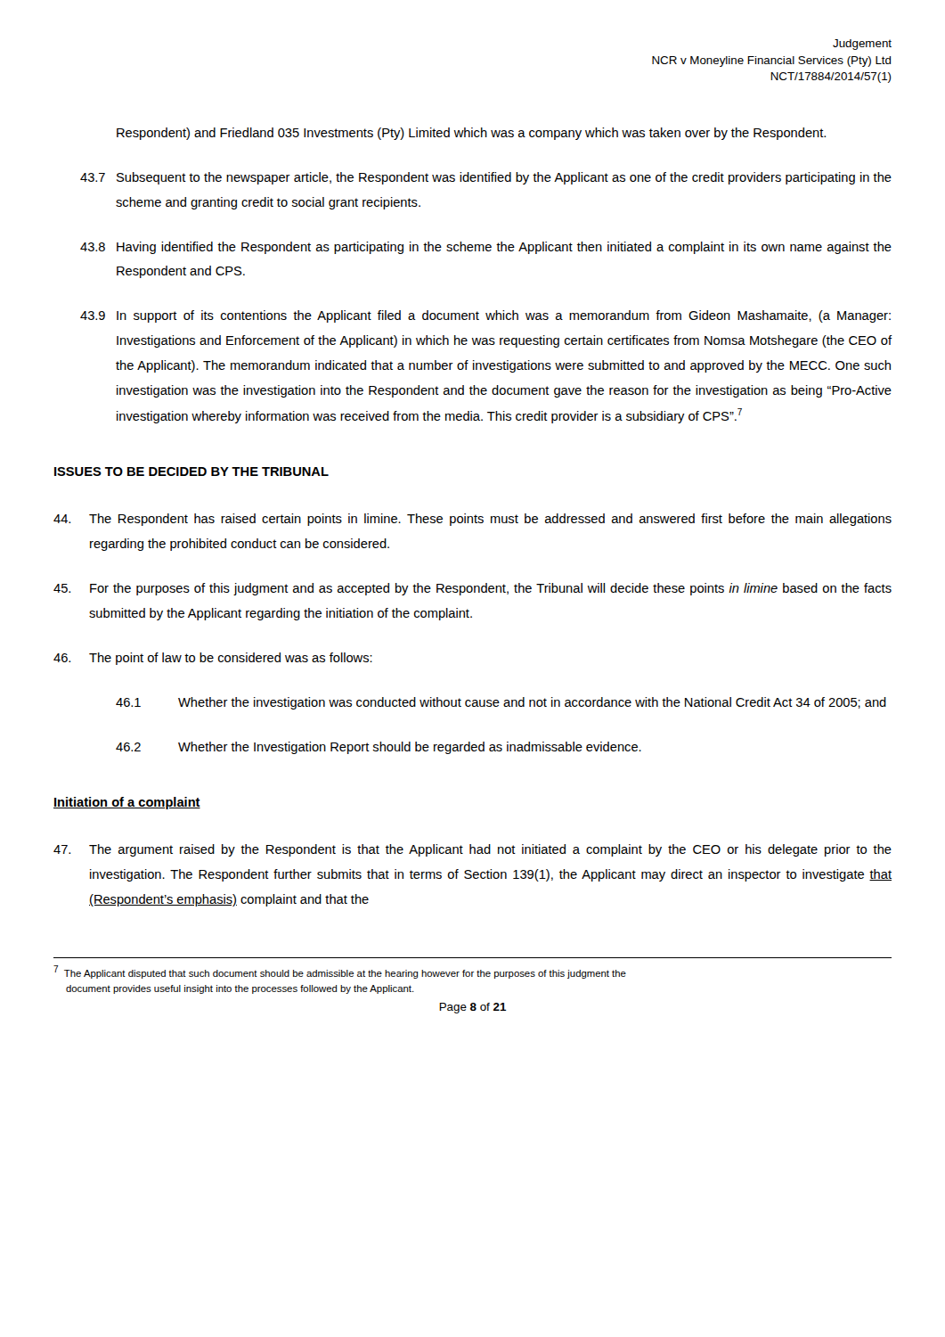Judgement
NCR v Moneyline Financial Services (Pty) Ltd
NCT/17884/2014/57(1)
Respondent) and Friedland 035 Investments (Pty) Limited which was a company which was taken over by the Respondent.
43.7
Subsequent to the newspaper article, the Respondent was identified by the Applicant as one of the credit providers participating in the scheme and granting credit to social grant recipients.
43.8
Having identified the Respondent as participating in the scheme the Applicant then initiated a complaint in its own name against the Respondent and CPS.
43.9
In support of its contentions the Applicant filed a document which was a memorandum from Gideon Mashamaite, (a Manager: Investigations and Enforcement of the Applicant) in which he was requesting certain certificates from Nomsa Motshegare (the CEO of the Applicant). The memorandum indicated that a number of investigations were submitted to and approved by the MECC. One such investigation was the investigation into the Respondent and the document gave the reason for the investigation as being “Pro-Active investigation whereby information was received from the media. This credit provider is a subsidiary of CPS”.7
Issues to be decided by the Tribunal
44.
The Respondent has raised certain points in limine. These points must be addressed and answered first before the main allegations regarding the prohibited conduct can be considered.
45.
For the purposes of this judgment and as accepted by the Respondent, the Tribunal will decide these points in limine based on the facts submitted by the Applicant regarding the initiation of the complaint.
46.
The point of law to be considered was as follows:
46.1
Whether the investigation was conducted without cause and not in accordance with the National Credit Act 34 of 2005; and
46.2
Whether the Investigation Report should be regarded as inadmissable evidence.
Initiation of a complaint
47.
The argument raised by the Respondent is that the Applicant had not initiated a complaint by the CEO or his delegate prior to the investigation. The Respondent further submits that in terms of Section 139(1), the Applicant may direct an inspector to investigate that (Respondent’s emphasis) complaint and that the
7 The Applicant disputed that such document should be admissible at the hearing however for the purposes of this judgment the
document provides useful insight into the processes followed by the Applicant.
Page 8 of 21